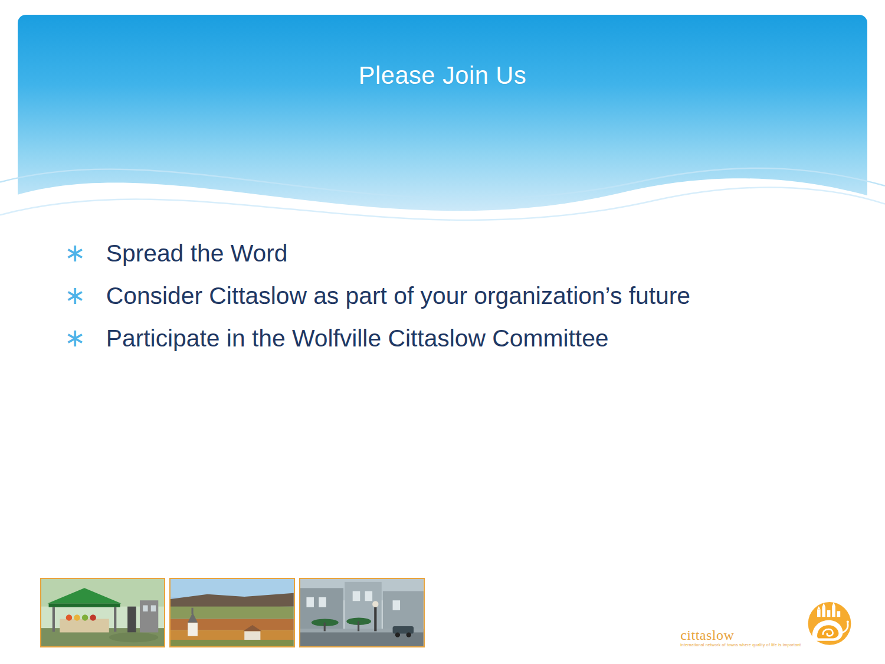Please Join Us
Spread the Word
Consider Cittaslow as part of your organization’s future
Participate in the Wolfville Cittaslow Committee
cittaslow international network of towns where quality of life is important